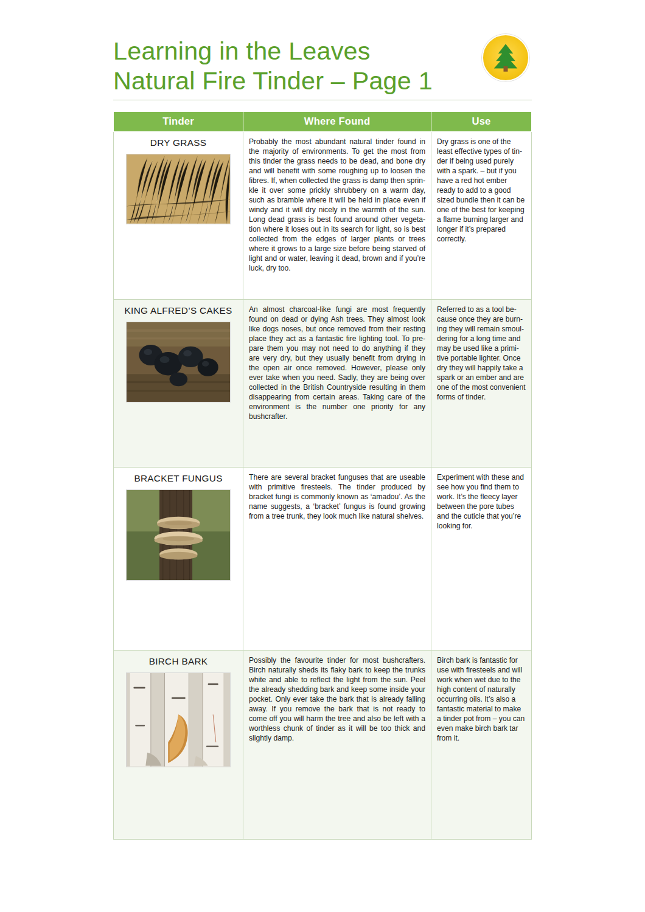Learning in the LeavesNatural Fire Tinder – Page 1
| Tinder | Where Found | Use |
| --- | --- | --- |
| DRY GRASS | Probably the most abundant natural tinder found in the majority of environments. To get the most from this tinder the grass needs to be dead, and bone dry and will benefit with some roughing up to loosen the fibres. If, when collected the grass is damp then sprinkle it over some prickly shrubbery on a warm day, such as bramble where it will be held in place even if windy and it will dry nicely in the warmth of the sun. Long dead grass is best found around other vegetation where it loses out in its search for light, so is best collected from the edges of larger plants or trees where it grows to a large size before being starved of light and or water, leaving it dead, brown and if you’re luck, dry too. | Dry grass is one of the least effective types of tinder if being used purely with a spark. – but if you have a red hot ember ready to add to a good sized bundle then it can be one of the best for keeping a flame burning larger and longer if it’s prepared correctly. |
| KING ALFRED’S CAKES | An almost charcoal-like fungi are most frequently found on dead or dying Ash trees. They almost look like dogs noses, but once removed from their resting place they act as a fantastic fire lighting tool. To prepare them you may not need to do anything if they are very dry, but they usually benefit from drying in the open air once removed. However, please only ever take when you need. Sadly, they are being over collected in the British Countryside resulting in them disappearing from certain areas. Taking care of the environment is the number one priority for any bushcrafter. | Referred to as a tool because once they are burning they will remain smouldering for a long time and may be used like a primitive portable lighter. Once dry they will happily take a spark or an ember and are one of the most convenient forms of tinder. |
| BRACKET FUNGUS | There are several bracket funguses that are useable with primitive firesteels. The tinder produced by bracket fungi is commonly known as ‘amadou’. As the name suggests, a ‘bracket’ fungus is found growing from a tree trunk, they look much like natural shelves. | Experiment with these and see how you find them to work. It’s the fleecy layer between the pore tubes and the cuticle that you’re looking for. |
| BIRCH BARK | Possibly the favourite tinder for most bushcrafters. Birch naturally sheds its flaky bark to keep the trunks white and able to reflect the light from the sun. Peel the already shedding bark and keep some inside your pocket. Only ever take the bark that is already falling away. If you remove the bark that is not ready to come off you will harm the tree and also be left with a worthless chunk of tinder as it will be too thick and slightly damp. | Birch bark is fantastic for use with firesteels and will work when wet due to the high content of naturally occurring oils. It’s also a fantastic material to make a tinder pot from – you can even make birch bark tar from it. |